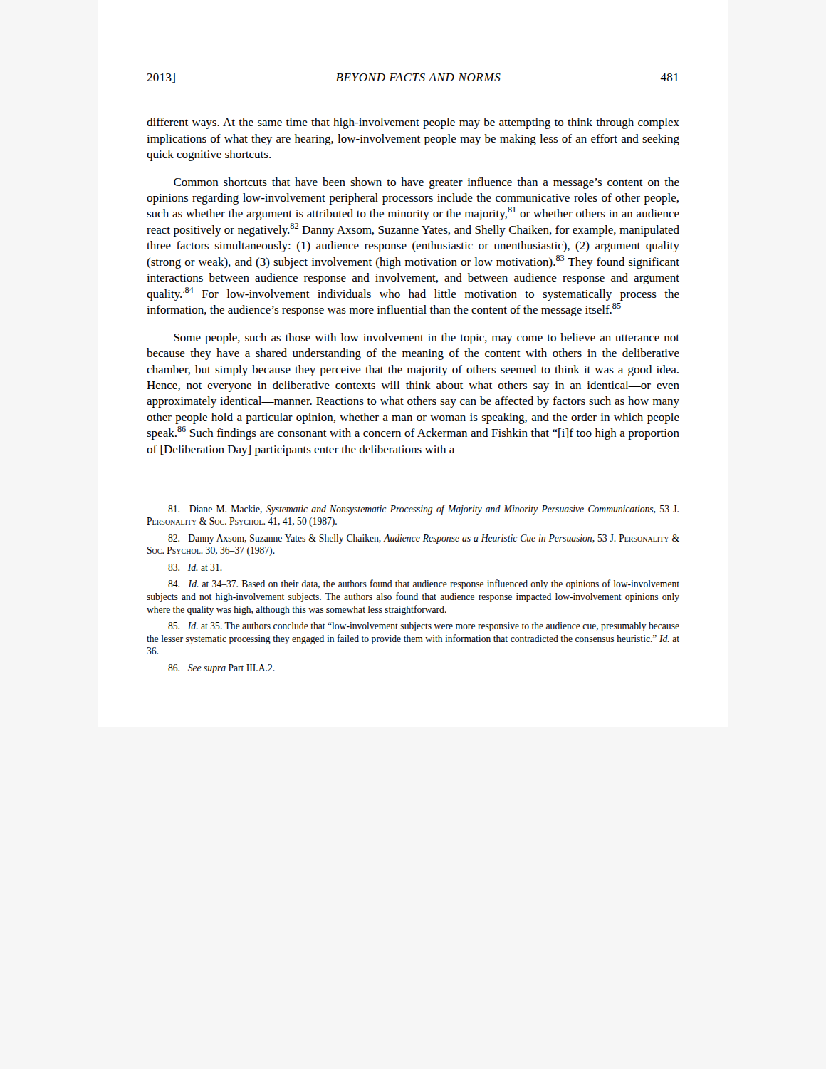2013] Beyond Facts and Norms 481
different ways. At the same time that high-involvement people may be attempting to think through complex implications of what they are hearing, low-involvement people may be making less of an effort and seeking quick cognitive shortcuts.
Common shortcuts that have been shown to have greater influence than a message’s content on the opinions regarding low-involvement peripheral processors include the communicative roles of other people, such as whether the argument is attributed to the minority or the majority,81 or whether others in an audience react positively or negatively.82 Danny Axsom, Suzanne Yates, and Shelly Chaiken, for example, manipulated three factors simultaneously: (1) audience response (enthusiastic or unenthusiastic), (2) argument quality (strong or weak), and (3) subject involvement (high motivation or low motivation).83 They found significant interactions between audience response and involvement, and between audience response and argument quality..84 For low-involvement individuals who had little motivation to systematically process the information, the audience’s response was more influential than the content of the message itself.85
Some people, such as those with low involvement in the topic, may come to believe an utterance not because they have a shared understanding of the meaning of the content with others in the deliberative chamber, but simply because they perceive that the majority of others seemed to think it was a good idea. Hence, not everyone in deliberative contexts will think about what others say in an identical—or even approximately identical—manner. Reactions to what others say can be affected by factors such as how many other people hold a particular opinion, whether a man or woman is speaking, and the order in which people speak.86 Such findings are consonant with a concern of Ackerman and Fishkin that “[i]f too high a proportion of [Deliberation Day] participants enter the deliberations with a
81. Diane M. Mackie, Systematic and Nonsystematic Processing of Majority and Minority Persuasive Communications, 53 J. Personality & Soc. Psychol. 41, 41, 50 (1987).
82. Danny Axsom, Suzanne Yates & Shelly Chaiken, Audience Response as a Heuristic Cue in Persuasion, 53 J. Personality & Soc. Psychol. 30, 36–37 (1987).
83. Id. at 31.
84. Id. at 34–37. Based on their data, the authors found that audience response influenced only the opinions of low-involvement subjects and not high-involvement subjects. The authors also found that audience response impacted low-involvement opinions only where the quality was high, although this was somewhat less straightforward.
85. Id. at 35. The authors conclude that “low-involvement subjects were more responsive to the audience cue, presumably because the lesser systematic processing they engaged in failed to provide them with information that contradicted the consensus heuristic.” Id. at 36.
86. See supra Part III.A.2.